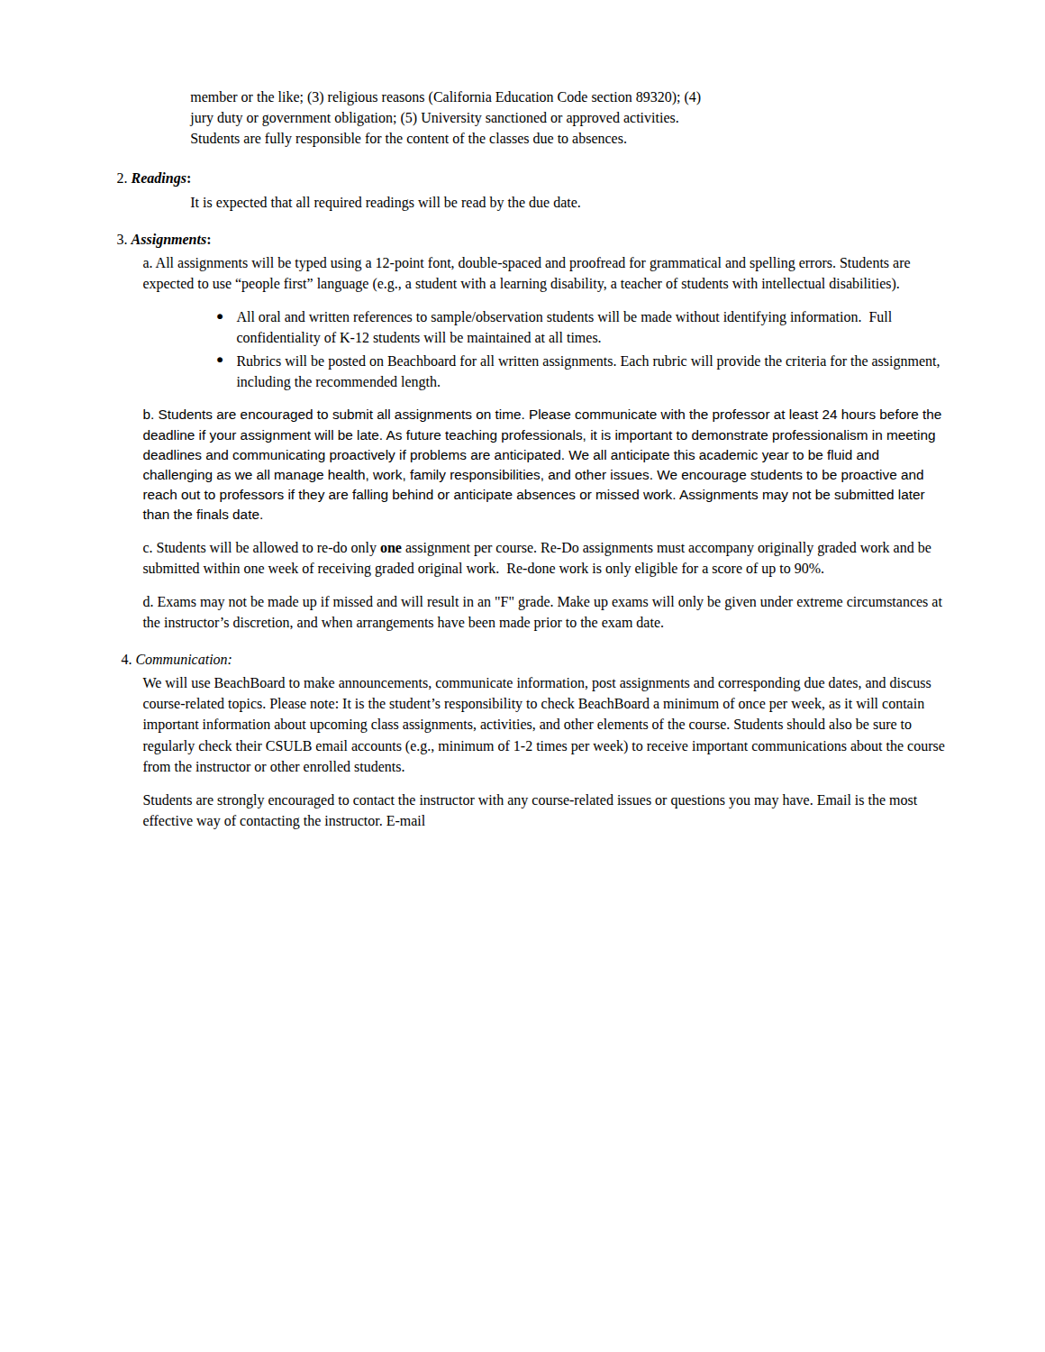member or the like; (3) religious reasons (California Education Code section 89320); (4)
jury duty or government obligation; (5) University sanctioned or approved activities.
Students are fully responsible for the content of the classes due to absences.
2. Readings:
It is expected that all required readings will be read by the due date.
3. Assignments:
a. All assignments will be typed using a 12-point font, double-spaced and proofread for grammatical and spelling errors. Students are expected to use “people first” language (e.g., a student with a learning disability, a teacher of students with intellectual disabilities).
All oral and written references to sample/observation students will be made without identifying information. Full confidentiality of K-12 students will be maintained at all times.
Rubrics will be posted on Beachboard for all written assignments. Each rubric will provide the criteria for the assignment, including the recommended length.
b. Students are encouraged to submit all assignments on time. Please communicate with the professor at least 24 hours before the deadline if your assignment will be late. As future teaching professionals, it is important to demonstrate professionalism in meeting deadlines and communicating proactively if problems are anticipated. We all anticipate this academic year to be fluid and challenging as we all manage health, work, family responsibilities, and other issues. We encourage students to be proactive and reach out to professors if they are falling behind or anticipate absences or missed work. Assignments may not be submitted later than the finals date.
c. Students will be allowed to re-do only one assignment per course. Re-Do assignments must accompany originally graded work and be submitted within one week of receiving graded original work. Re-done work is only eligible for a score of up to 90%.
d. Exams may not be made up if missed and will result in an "F" grade. Make up exams will only be given under extreme circumstances at the instructor’s discretion, and when arrangements have been made prior to the exam date.
4. Communication:
We will use BeachBoard to make announcements, communicate information, post assignments and corresponding due dates, and discuss course-related topics. Please note: It is the student’s responsibility to check BeachBoard a minimum of once per week, as it will contain important information about upcoming class assignments, activities, and other elements of the course. Students should also be sure to regularly check their CSULB email accounts (e.g., minimum of 1-2 times per week) to receive important communications about the course from the instructor or other enrolled students.
Students are strongly encouraged to contact the instructor with any course-related issues or questions you may have. Email is the most effective way of contacting the instructor. E-mail